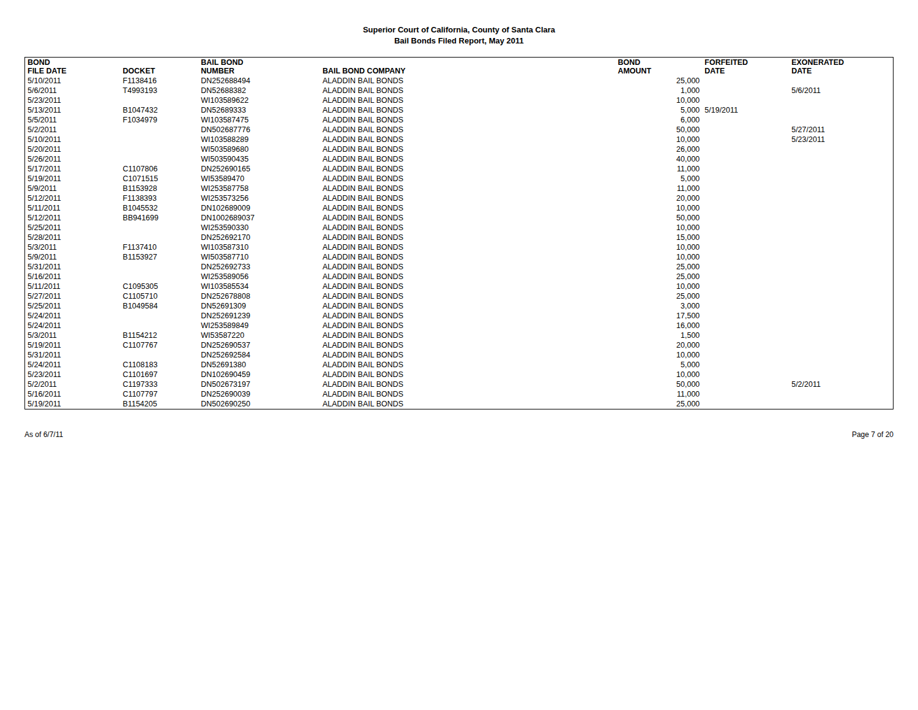Superior Court of California, County of Santa Clara
Bail Bonds Filed Report, May 2011
| BOND FILE DATE | DOCKET | BAIL BOND NUMBER | BAIL BOND COMPANY | BOND AMOUNT | FORFEITED DATE | EXONERATED DATE |
| --- | --- | --- | --- | --- | --- | --- |
| 5/10/2011 | F1138416 | DN252688494 | ALADDIN BAIL BONDS | 25,000 | | |
| 5/6/2011 | T4993193 | DN52688382 | ALADDIN BAIL BONDS | 1,000 | | 5/6/2011 |
| 5/23/2011 | | WI103589622 | ALADDIN BAIL BONDS | 10,000 | | |
| 5/13/2011 | B1047432 | DN52689333 | ALADDIN BAIL BONDS | 5,000 | 5/19/2011 | |
| 5/5/2011 | F1034979 | WI103587475 | ALADDIN BAIL BONDS | 6,000 | | |
| 5/2/2011 | | DN502687776 | ALADDIN BAIL BONDS | 50,000 | | 5/27/2011 |
| 5/10/2011 | | WI103588289 | ALADDIN BAIL BONDS | 10,000 | | 5/23/2011 |
| 5/20/2011 | | WI503589680 | ALADDIN BAIL BONDS | 26,000 | | |
| 5/26/2011 | | WI503590435 | ALADDIN BAIL BONDS | 40,000 | | |
| 5/17/2011 | C1107806 | DN252690165 | ALADDIN BAIL BONDS | 11,000 | | |
| 5/19/2011 | C1071515 | WI53589470 | ALADDIN BAIL BONDS | 5,000 | | |
| 5/9/2011 | B1153928 | WI253587758 | ALADDIN BAIL BONDS | 11,000 | | |
| 5/12/2011 | F1138393 | WI253573256 | ALADDIN BAIL BONDS | 20,000 | | |
| 5/11/2011 | B1045532 | DN102689009 | ALADDIN BAIL BONDS | 10,000 | | |
| 5/12/2011 | BB941699 | DN1002689037 | ALADDIN BAIL BONDS | 50,000 | | |
| 5/25/2011 | | WI253590330 | ALADDIN BAIL BONDS | 10,000 | | |
| 5/28/2011 | | DN252692170 | ALADDIN BAIL BONDS | 15,000 | | |
| 5/3/2011 | F1137410 | WI103587310 | ALADDIN BAIL BONDS | 10,000 | | |
| 5/9/2011 | B1153927 | WI503587710 | ALADDIN BAIL BONDS | 10,000 | | |
| 5/31/2011 | | DN252692733 | ALADDIN BAIL BONDS | 25,000 | | |
| 5/16/2011 | | WI253589056 | ALADDIN BAIL BONDS | 25,000 | | |
| 5/11/2011 | C1095305 | WI103585534 | ALADDIN BAIL BONDS | 10,000 | | |
| 5/27/2011 | C1105710 | DN252678808 | ALADDIN BAIL BONDS | 25,000 | | |
| 5/25/2011 | B1049584 | DN52691309 | ALADDIN BAIL BONDS | 3,000 | | |
| 5/24/2011 | | DN252691239 | ALADDIN BAIL BONDS | 17,500 | | |
| 5/24/2011 | | WI253589849 | ALADDIN BAIL BONDS | 16,000 | | |
| 5/3/2011 | B1154212 | WI53587220 | ALADDIN BAIL BONDS | 1,500 | | |
| 5/19/2011 | C1107767 | DN252690537 | ALADDIN BAIL BONDS | 20,000 | | |
| 5/31/2011 | | DN252692584 | ALADDIN BAIL BONDS | 10,000 | | |
| 5/24/2011 | C1108183 | DN52691380 | ALADDIN BAIL BONDS | 5,000 | | |
| 5/23/2011 | C1101697 | DN102690459 | ALADDIN BAIL BONDS | 10,000 | | |
| 5/2/2011 | C1197333 | DN502673197 | ALADDIN BAIL BONDS | 50,000 | | 5/2/2011 |
| 5/16/2011 | C1107797 | DN252690039 | ALADDIN BAIL BONDS | 11,000 | | |
| 5/19/2011 | B1154205 | DN502690250 | ALADDIN BAIL BONDS | 25,000 | | |
As of 6/7/11 Page 7 of 20